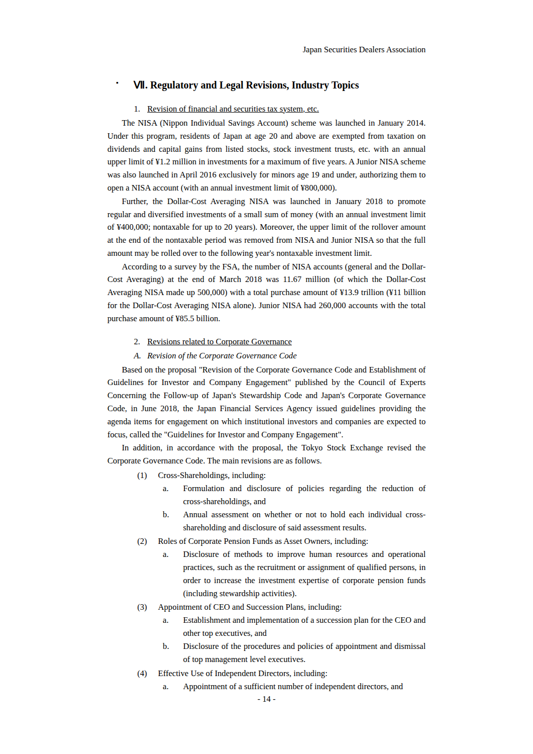Japan Securities Dealers Association
▪Ⅶ. Regulatory and Legal Revisions, Industry Topics
1. Revision of financial and securities tax system, etc.
The NISA (Nippon Individual Savings Account) scheme was launched in January 2014. Under this program, residents of Japan at age 20 and above are exempted from taxation on dividends and capital gains from listed stocks, stock investment trusts, etc. with an annual upper limit of ¥1.2 million in investments for a maximum of five years. A Junior NISA scheme was also launched in April 2016 exclusively for minors age 19 and under, authorizing them to open a NISA account (with an annual investment limit of ¥800,000).
Further, the Dollar-Cost Averaging NISA was launched in January 2018 to promote regular and diversified investments of a small sum of money (with an annual investment limit of ¥400,000; nontaxable for up to 20 years). Moreover, the upper limit of the rollover amount at the end of the nontaxable period was removed from NISA and Junior NISA so that the full amount may be rolled over to the following year's nontaxable investment limit.
According to a survey by the FSA, the number of NISA accounts (general and the Dollar-Cost Averaging) at the end of March 2018 was 11.67 million (of which the Dollar-Cost Averaging NISA made up 500,000) with a total purchase amount of ¥13.9 trillion (¥11 billion for the Dollar-Cost Averaging NISA alone). Junior NISA had 260,000 accounts with the total purchase amount of ¥85.5 billion.
2. Revisions related to Corporate Governance
A. Revision of the Corporate Governance Code
Based on the proposal "Revision of the Corporate Governance Code and Establishment of Guidelines for Investor and Company Engagement" published by the Council of Experts Concerning the Follow-up of Japan's Stewardship Code and Japan's Corporate Governance Code, in June 2018, the Japan Financial Services Agency issued guidelines providing the agenda items for engagement on which institutional investors and companies are expected to focus, called the "Guidelines for Investor and Company Engagement".
In addition, in accordance with the proposal, the Tokyo Stock Exchange revised the Corporate Governance Code. The main revisions are as follows.
(1) Cross-Shareholdings, including:
a. Formulation and disclosure of policies regarding the reduction ofcross-shareholdings, and
b. Annual assessment on whether or not to hold each individual cross-shareholding and disclosure of said assessment results.
(2) Roles of Corporate Pension Funds as Asset Owners, including:
a. Disclosure of methods to improve human resources and operational practices, such as the recruitment or assignment of qualified persons, in order to increase the investment expertise of corporate pension funds (including stewardship activities).
(3) Appointment of CEO and Succession Plans, including:
a. Establishment and implementation of a succession plan for the CEO and other top executives, and
b. Disclosure of the procedures and policies of appointment and dismissal of top management level executives.
(4) Effective Use of Independent Directors, including:
a. Appointment of a sufficient number of independent directors, and
- 14 -